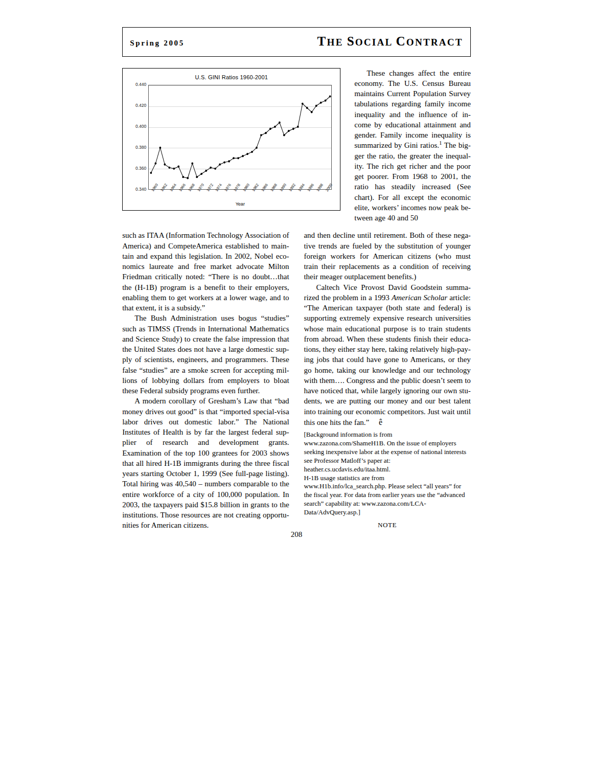Spring 2005
THE SOCIAL CONTRACT
U.S. GINI Ratios 1960-2001
0.440
0.420
0.400
0.380
0.360
0.340
1960 1962 1964 1966 1968 1970 1972 1974 1976 1978 1980 1982 1986 1988 1990 1992 1994 1996 1998 2000
Year
These changes affect the entire economy. The U.S. Census Bureau maintains Current Population Survey tabulations regarding family income inequality and the influence of income by educational attainment and gender. Family income inequality is summarized by Gini ratios.1 The bigger the ratio, the greater the inequality. The rich get richer and the poor get poorer. From 1968 to 2001, the ratio has steadily increased (See chart). For all except the economic elite, workers’ incomes now peak between age 40 and 50
such as ITAA (Information Technology Association of America) and CompeteAmerica established to maintain and expand this legislation. In 2002, Nobel economics laureate and free market advocate Milton Friedman critically noted: “There is no doubt…that the (H-1B) program is a benefit to their employers, enabling them to get workers at a lower wage, and to that extent, it is a subsidy.”
The Bush Administration uses bogus “studies” such as TIMSS (Trends in International Mathematics and Science Study) to create the false impression that the United States does not have a large domestic supply of scientists, engineers, and programmers. These false “studies” are a smoke screen for accepting millions of lobbying dollars from employers to bloat these Federal subsidy programs even further.
A modern corollary of Gresham’s Law that “bad money drives out good” is that “imported special-visa labor drives out domestic labor.” The National Institutes of Health is by far the largest federal supplier of research and development grants. Examination of the top 100 grantees for 2003 shows that all hired H-1B immigrants during the three fiscal years starting October 1, 1999 (See full-page listing). Total hiring was 40,540 – numbers comparable to the entire workforce of a city of 100,000 population. In 2003, the taxpayers paid $15.8 billion in grants to the institutions. Those resources are not creating opportunities for American citizens.
and then decline until retirement. Both of these negative trends are fueled by the substitution of younger foreign workers for American citizens (who must train their replacements as a condition of receiving their meager outplacement benefits.)
Caltech Vice Provost David Goodstein summarized the problem in a 1993 American Scholar article: “The American taxpayer (both state and federal) is supporting extremely expensive research universities whose main educational purpose is to train students from abroad. When these students finish their educations, they either stay here, taking relatively high-paying jobs that could have gone to Americans, or they go home, taking our knowledge and our technology with them…. Congress and the public doesn’t seem to have noticed that, while largely ignoring our own students, we are putting our money and our best talent into training our economic competitors. Just wait until this one hits the fan.” ê
[Background information is from
www.zazona.com/ShameH1B. On the issue of employers
seeking inexpensive labor at the expense of national interests
see Professor Matloff’s paper at:
heather.cs.ucdavis.edu/itaa.html.
H-1B usage statistics are from
www.H1b.info/lca_search.php. Please select “all years” for
the fiscal year. For data from earlier years use the “advanced
search” capability at: www.zazona.com/LCA-
Data/AdvQuery.asp.]
NOTE
208